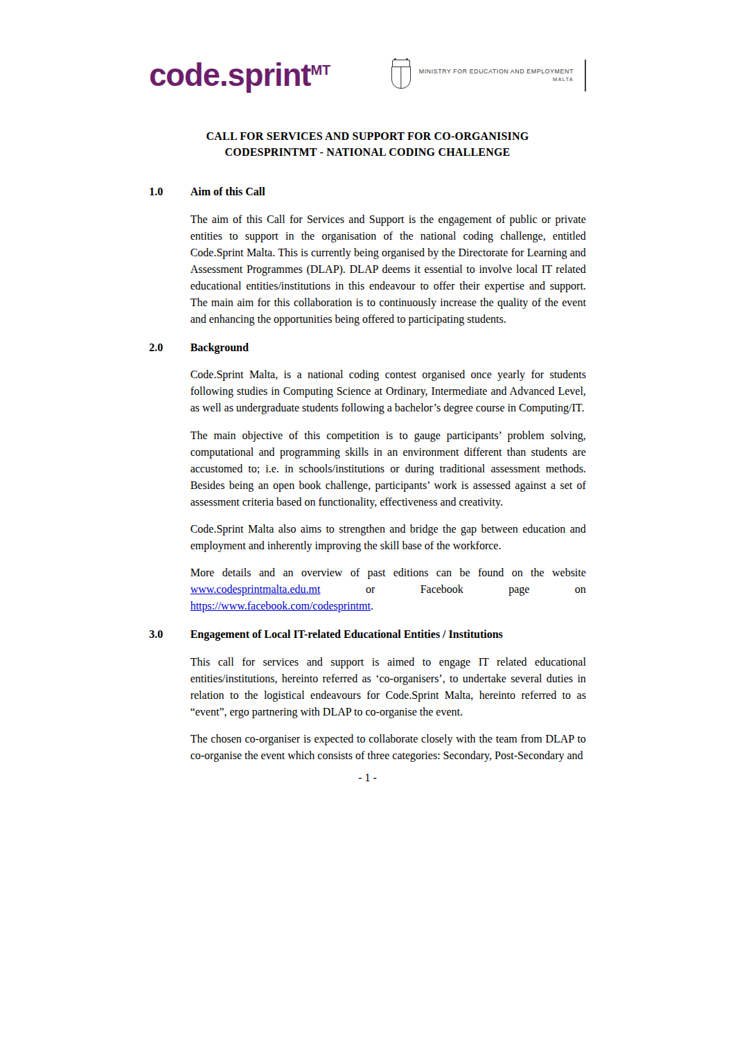code.sprintMT
Ministry for Education and Employment
Malta
Call for Services and Support for Co-organising
CodeSprintMT - National Coding Challenge
1.0
Aim of this Call
The aim of this Call for Services and Support is the engagement of public or private entities to support in the organisation of the national coding challenge, entitled Code.Sprint Malta. This is currently being organised by the Directorate for Learning and Assessment Programmes (DLAP). DLAP deems it essential to involve local IT related educational entities/institutions in this endeavour to offer their expertise and support. The main aim for this collaboration is to continuously increase the quality of the event and enhancing the opportunities being offered to participating students.
2.0
Background
Code.Sprint Malta, is a national coding contest organised once yearly for students following studies in Computing Science at Ordinary, Intermediate and Advanced Level, as well as undergraduate students following a bachelor’s degree course in Computing/IT.
The main objective of this competition is to gauge participants’ problem solving, computational and programming skills in an environment different than students are accustomed to; i.e. in schools/institutions or during traditional assessment methods. Besides being an open book challenge, participants’ work is assessed against a set of assessment criteria based on functionality, effectiveness and creativity.
Code.Sprint Malta also aims to strengthen and bridge the gap between education and employment and inherently improving the skill base of the workforce.
More details and an overview of past editions can be found on the website www.codesprintmalta.edu.mt or Facebook page on https://www.facebook.com/codesprintmt.
3.0
Engagement of Local IT-related Educational Entities / Institutions
This call for services and support is aimed to engage IT related educational entities/institutions, hereinto referred as ‘co-organisers’, to undertake several duties in relation to the logistical endeavours for Code.Sprint Malta, hereinto referred to as “event”, ergo partnering with DLAP to co-organise the event.
The chosen co-organiser is expected to collaborate closely with the team from DLAP to co-organise the event which consists of three categories: Secondary, Post-Secondary and
- 1 -